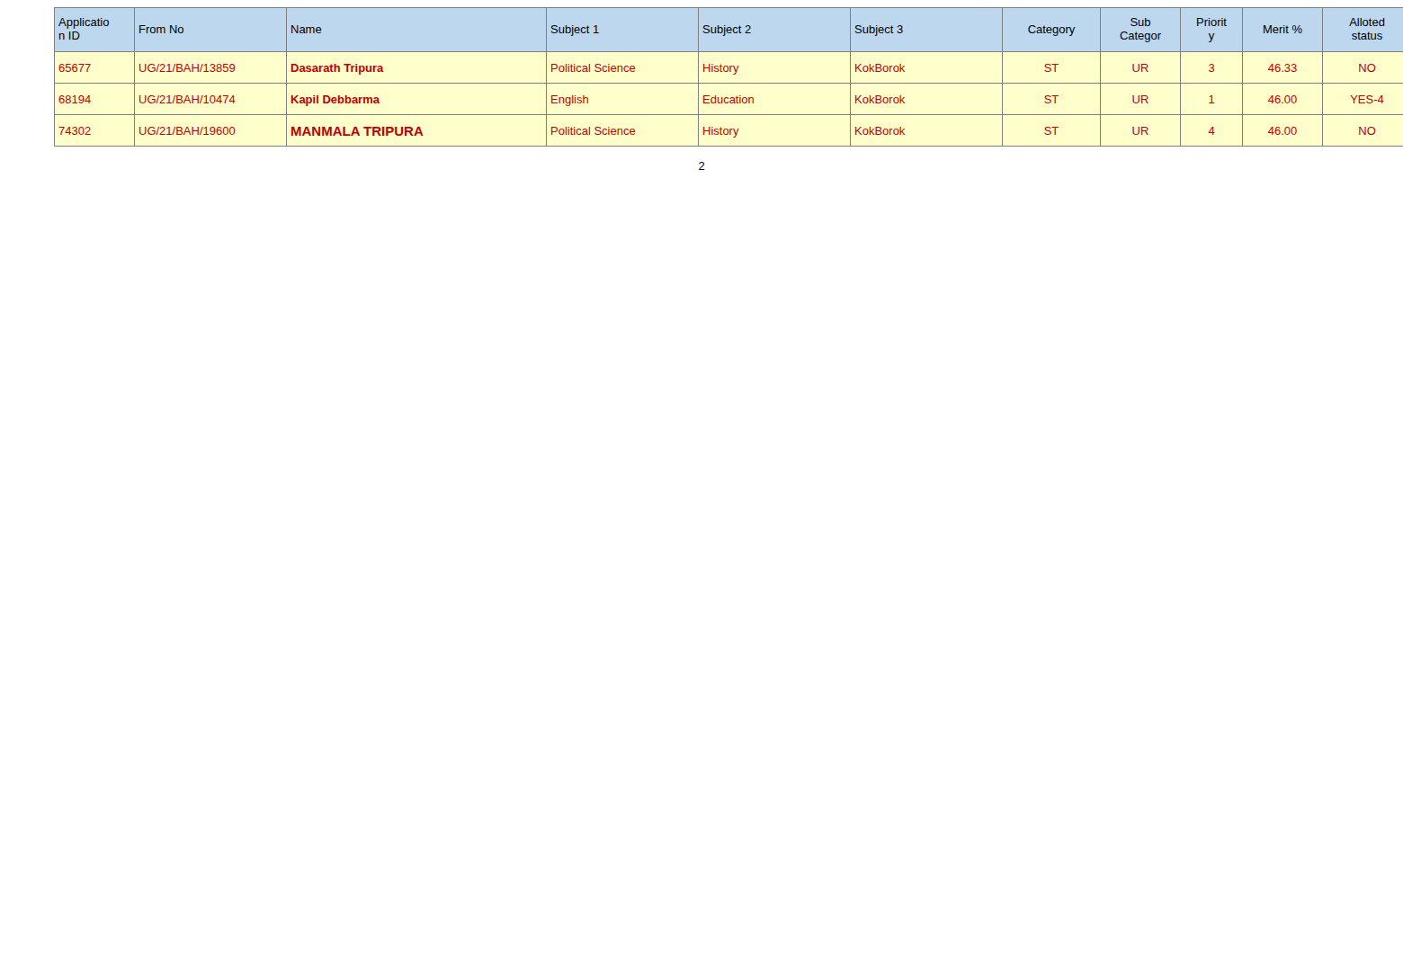| Applicatio n ID | From No | Name | Subject 1 | Subject 2 | Subject 3 | Category | Sub Categor | Priorit y | Merit % | Alloted status |
| --- | --- | --- | --- | --- | --- | --- | --- | --- | --- | --- |
| 65677 | UG/21/BAH/13859 | Dasarath Tripura | Political Science | History | KokBorok | ST | UR | 3 | 46.33 | NO |
| 68194 | UG/21/BAH/10474 | Kapil Debbarma | English | Education | KokBorok | ST | UR | 1 | 46.00 | YES-4 |
| 74302 | UG/21/BAH/19600 | MANMALA TRIPURA | Political Science | History | KokBorok | ST | UR | 4 | 46.00 | NO |
2